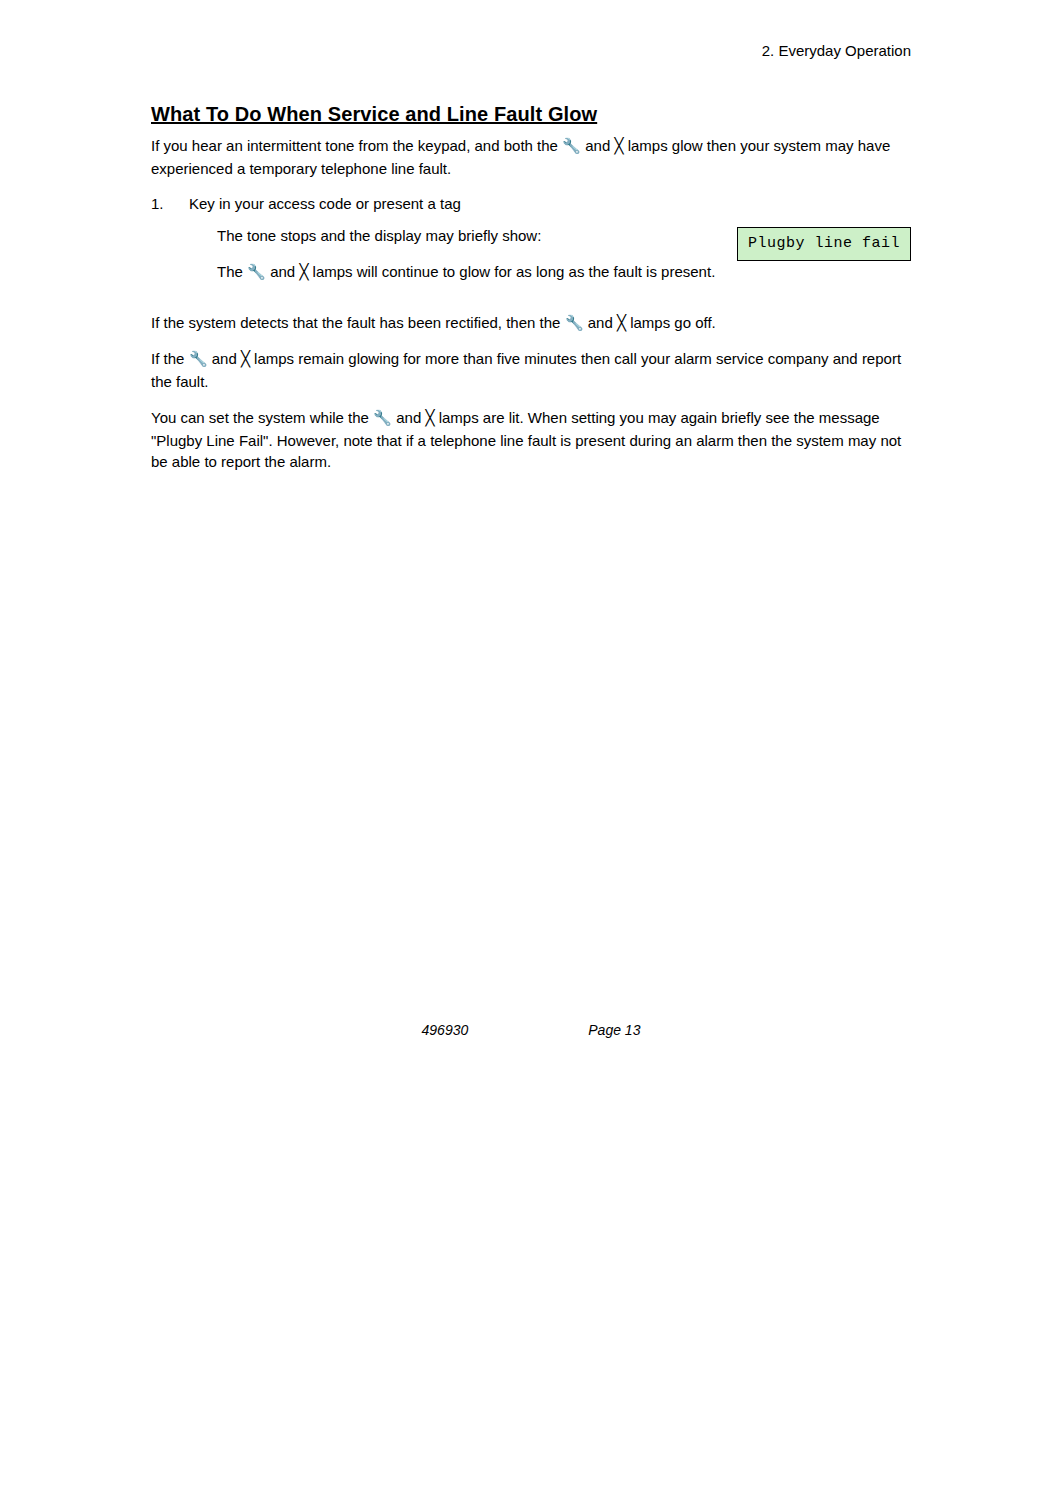2. Everyday Operation
What To Do When Service and Line Fault Glow
If you hear an intermittent tone from the keypad, and both the 🔧 and ╳ lamps glow then your system may have experienced a temporary telephone line fault.
Key in your access code or present a tag
The tone stops and the display may briefly show:
The 🔧 and ╳ lamps will continue to glow for as long as the fault is present.
Plugby line fail
If the system detects that the fault has been rectified, then the 🔧 and ╳ lamps go off.
If the 🔧 and ╳ lamps remain glowing for more than five minutes then call your alarm service company and report the fault.
You can set the system while the 🔧 and ╳ lamps are lit. When setting you may again briefly see the message "Plugby Line Fail". However, note that if a telephone line fault is present during an alarm then the system may not be able to report the alarm.
496930 Page 13